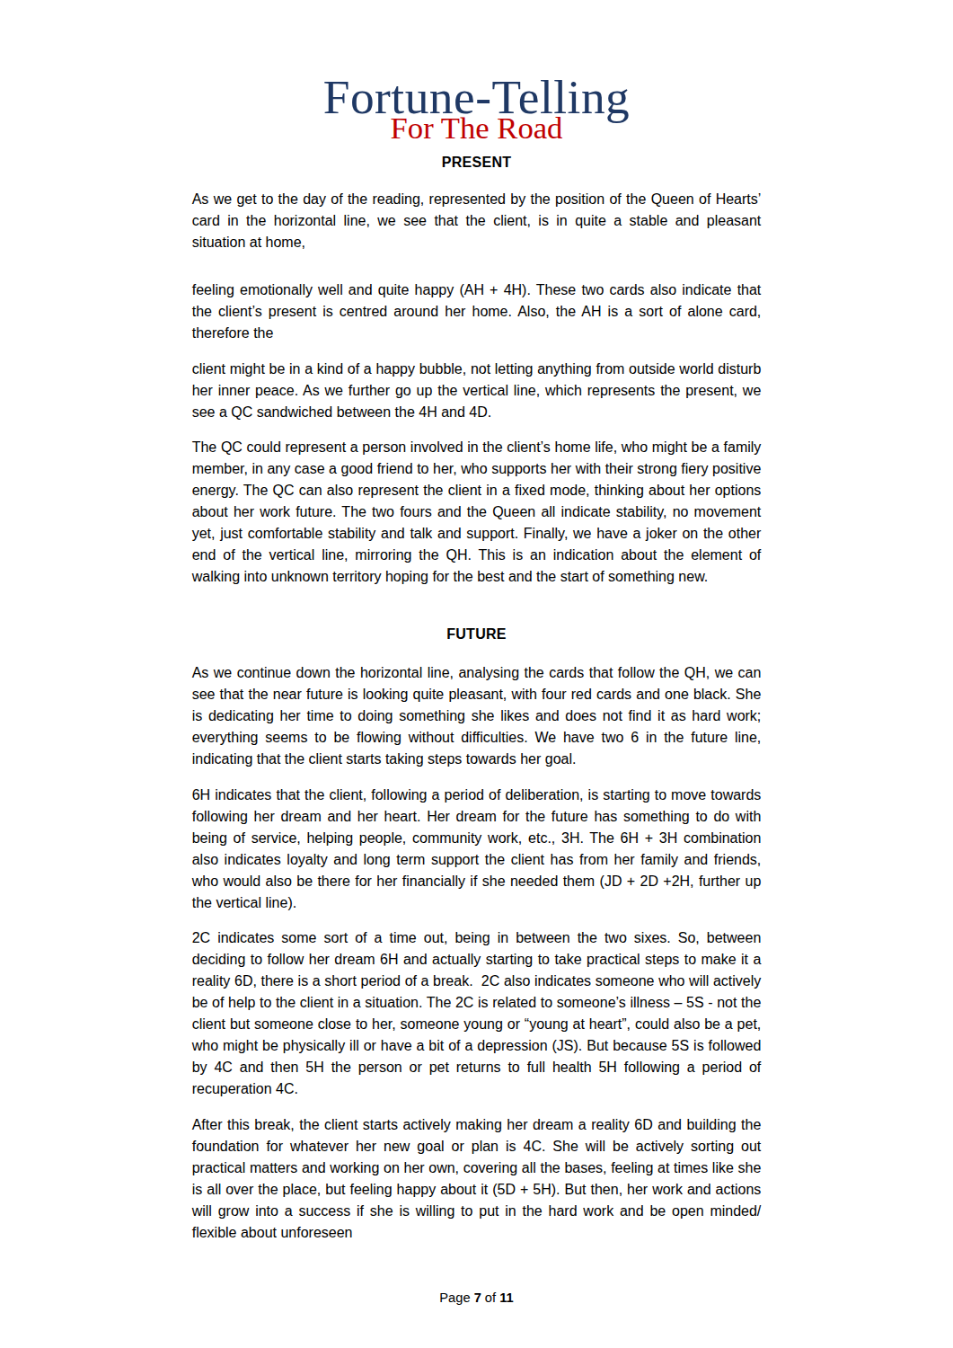Fortune-Telling For The Road
PRESENT
As we get to the day of the reading, represented by the position of the Queen of Hearts’ card in the horizontal line, we see that the client, is in quite a stable and pleasant situation at home,
feeling emotionally well and quite happy (AH + 4H). These two cards also indicate that the client’s present is centred around her home. Also, the AH is a sort of alone card, therefore the
client might be in a kind of a happy bubble, not letting anything from outside world disturb her inner peace. As we further go up the vertical line, which represents the present, we see a QC sandwiched between the 4H and 4D.
The QC could represent a person involved in the client’s home life, who might be a family member, in any case a good friend to her, who supports her with their strong fiery positive energy. The QC can also represent the client in a fixed mode, thinking about her options about her work future. The two fours and the Queen all indicate stability, no movement yet, just comfortable stability and talk and support. Finally, we have a joker on the other end of the vertical line, mirroring the QH. This is an indication about the element of walking into unknown territory hoping for the best and the start of something new.
FUTURE
As we continue down the horizontal line, analysing the cards that follow the QH, we can see that the near future is looking quite pleasant, with four red cards and one black. She is dedicating her time to doing something she likes and does not find it as hard work; everything seems to be flowing without difficulties. We have two 6 in the future line, indicating that the client starts taking steps towards her goal.
6H indicates that the client, following a period of deliberation, is starting to move towards following her dream and her heart. Her dream for the future has something to do with being of service, helping people, community work, etc., 3H. The 6H + 3H combination also indicates loyalty and long term support the client has from her family and friends, who would also be there for her financially if she needed them (JD + 2D +2H, further up the vertical line).
2C indicates some sort of a time out, being in between the two sixes. So, between deciding to follow her dream 6H and actually starting to take practical steps to make it a reality 6D, there is a short period of a break. 2C also indicates someone who will actively be of help to the client in a situation. The 2C is related to someone’s illness – 5S - not the client but someone close to her, someone young or “young at heart”, could also be a pet, who might be physically ill or have a bit of a depression (JS). But because 5S is followed by 4C and then 5H the person or pet returns to full health 5H following a period of recuperation 4C.
After this break, the client starts actively making her dream a reality 6D and building the foundation for whatever her new goal or plan is 4C. She will be actively sorting out practical matters and working on her own, covering all the bases, feeling at times like she is all over the place, but feeling happy about it (5D + 5H). But then, her work and actions will grow into a success if she is willing to put in the hard work and be open minded/ flexible about unforeseen
Page 7 of 11